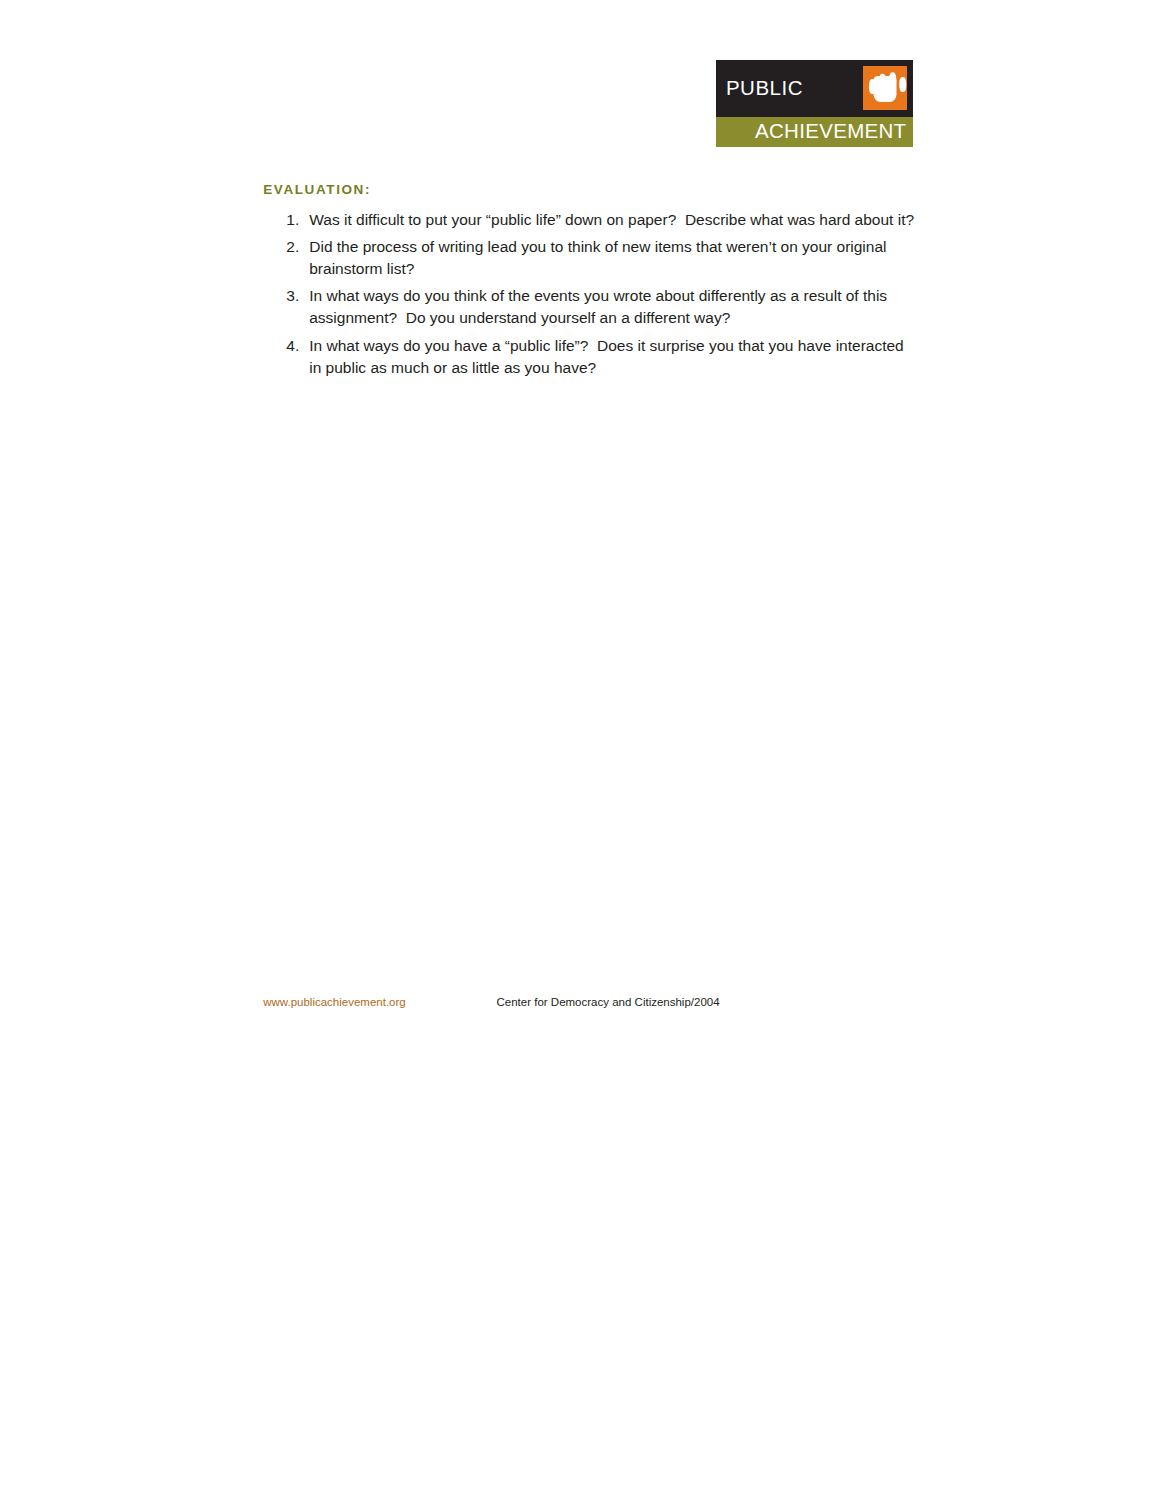PUBLIC
ACHIEVEMENT
Evaluation:
Was it difficult to put your “public life” down on paper? Describe what was hard about it?
Did the process of writing lead you to think of new items that weren’t on your original brainstorm list?
In what ways do you think of the events you wrote about differently as a result of this assignment? Do you understand yourself an a different way?
In what ways do you have a “public life”? Does it surprise you that you have interacted in public as much or as little as you have?
www.publicachievement.org Center for Democracy and Citizenship/2004